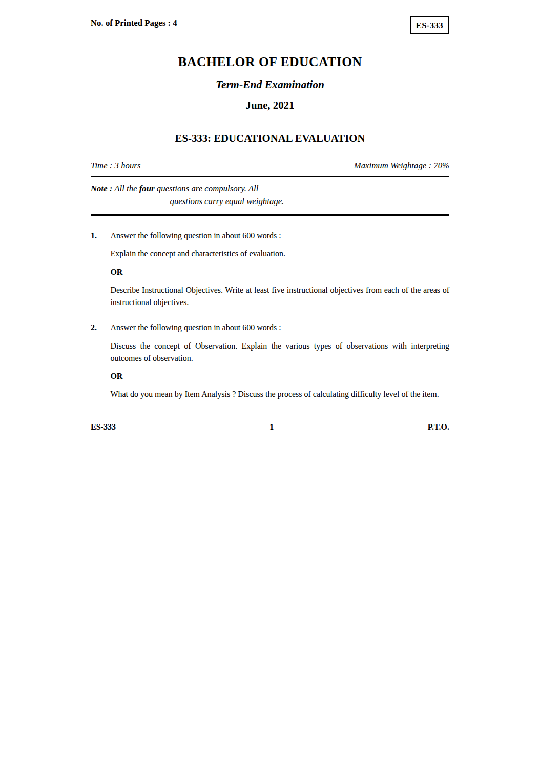No. of Printed Pages : 4 ES-333
BACHELOR OF EDUCATION
Term-End Examination
June, 2021
ES-333: EDUCATIONAL EVALUATION
Time : 3 hours Maximum Weightage : 70%
Note : All the four questions are compulsory. All questions carry equal weightage.
Answer the following question in about 600 words :
Explain the concept and characteristics of evaluation.
OR
Describe Instructional Objectives. Write at least five instructional objectives from each of the areas of instructional objectives.
Answer the following question in about 600 words :
Discuss the concept of Observation. Explain the various types of observations with interpreting outcomes of observation.
OR
What do you mean by Item Analysis ? Discuss the process of calculating difficulty level of the item.
ES-333 1 P.T.O.